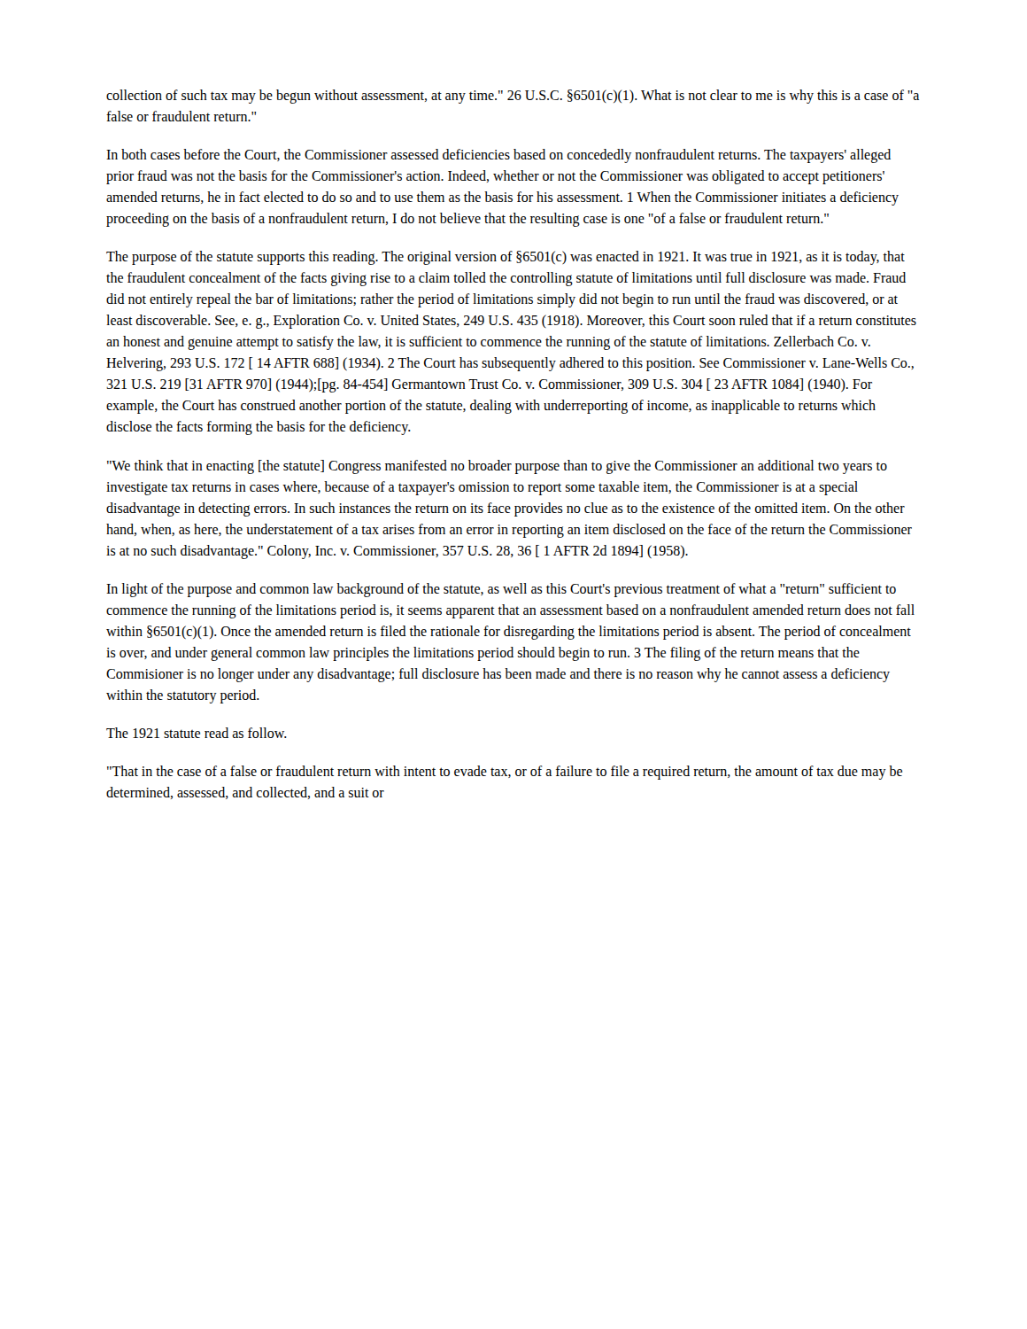collection of such tax may be begun without assessment, at any time." 26 U.S.C. §6501(c)(1). What is not clear to me is why this is a case of "a false or fraudulent return."
In both cases before the Court, the Commissioner assessed deficiencies based on concededly nonfraudulent returns. The taxpayers' alleged prior fraud was not the basis for the Commissioner's action. Indeed, whether or not the Commissioner was obligated to accept petitioners' amended returns, he in fact elected to do so and to use them as the basis for his assessment. 1 When the Commissioner initiates a deficiency proceeding on the basis of a nonfraudulent return, I do not believe that the resulting case is one "of a false or fraudulent return."
The purpose of the statute supports this reading. The original version of §6501(c) was enacted in 1921. It was true in 1921, as it is today, that the fraudulent concealment of the facts giving rise to a claim tolled the controlling statute of limitations until full disclosure was made. Fraud did not entirely repeal the bar of limitations; rather the period of limitations simply did not begin to run until the fraud was discovered, or at least discoverable. See, e. g., Exploration Co. v. United States, 249 U.S. 435 (1918). Moreover, this Court soon ruled that if a return constitutes an honest and genuine attempt to satisfy the law, it is sufficient to commence the running of the statute of limitations. Zellerbach Co. v. Helvering, 293 U.S. 172 [ 14 AFTR 688] (1934). 2 The Court has subsequently adhered to this position. See Commissioner v. Lane-Wells Co., 321 U.S. 219 [31 AFTR 970] (1944);[pg. 84-454] Germantown Trust Co. v. Commissioner, 309 U.S. 304 [ 23 AFTR 1084] (1940). For example, the Court has construed another portion of the statute, dealing with underreporting of income, as inapplicable to returns which disclose the facts forming the basis for the deficiency.
"We think that in enacting [the statute] Congress manifested no broader purpose than to give the Commissioner an additional two years to investigate tax returns in cases where, because of a taxpayer's omission to report some taxable item, the Commissioner is at a special disadvantage in detecting errors. In such instances the return on its face provides no clue as to the existence of the omitted item. On the other hand, when, as here, the understatement of a tax arises from an error in reporting an item disclosed on the face of the return the Commissioner is at no such disadvantage." Colony, Inc. v. Commissioner, 357 U.S. 28, 36 [ 1 AFTR 2d 1894] (1958).
In light of the purpose and common law background of the statute, as well as this Court's previous treatment of what a "return" sufficient to commence the running of the limitations period is, it seems apparent that an assessment based on a nonfraudulent amended return does not fall within §6501(c)(1). Once the amended return is filed the rationale for disregarding the limitations period is absent. The period of concealment is over, and under general common law principles the limitations period should begin to run. 3 The filing of the return means that the Commisioner is no longer under any disadvantage; full disclosure has been made and there is no reason why he cannot assess a deficiency within the statutory period.
The 1921 statute read as follow.
"That in the case of a false or fraudulent return with intent to evade tax, or of a failure to file a required return, the amount of tax due may be determined, assessed, and collected, and a suit or